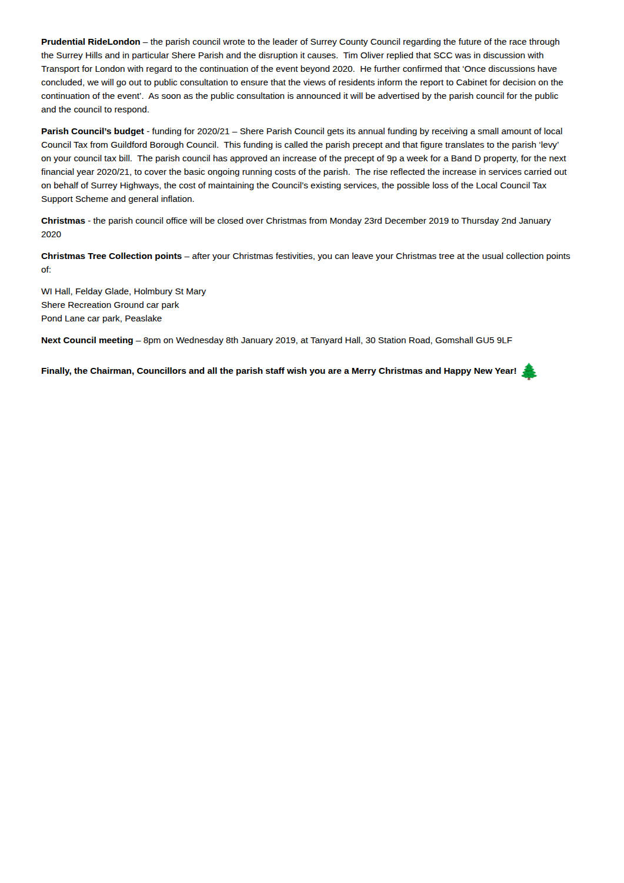Prudential RideLondon – the parish council wrote to the leader of Surrey County Council regarding the future of the race through the Surrey Hills and in particular Shere Parish and the disruption it causes. Tim Oliver replied that SCC was in discussion with Transport for London with regard to the continuation of the event beyond 2020. He further confirmed that ‘Once discussions have concluded, we will go out to public consultation to ensure that the views of residents inform the report to Cabinet for decision on the continuation of the event’. As soon as the public consultation is announced it will be advertised by the parish council for the public and the council to respond.
Parish Council’s budget - funding for 2020/21 – Shere Parish Council gets its annual funding by receiving a small amount of local Council Tax from Guildford Borough Council. This funding is called the parish precept and that figure translates to the parish ‘levy’ on your council tax bill. The parish council has approved an increase of the precept of 9p a week for a Band D property, for the next financial year 2020/21, to cover the basic ongoing running costs of the parish. The rise reflected the increase in services carried out on behalf of Surrey Highways, the cost of maintaining the Council’s existing services, the possible loss of the Local Council Tax Support Scheme and general inflation.
Christmas - the parish council office will be closed over Christmas from Monday 23rd December 2019 to Thursday 2nd January 2020
Christmas Tree Collection points – after your Christmas festivities, you can leave your Christmas tree at the usual collection points of:
WI Hall, Felday Glade, Holmbury St Mary
Shere Recreation Ground car park
Pond Lane car park, Peaslake
Next Council meeting – 8pm on Wednesday 8th January 2019, at Tanyard Hall, 30 Station Road, Gomshall GU5 9LF
Finally, the Chairman, Councillors and all the parish staff wish you are a Merry Christmas and Happy New Year! 🌲